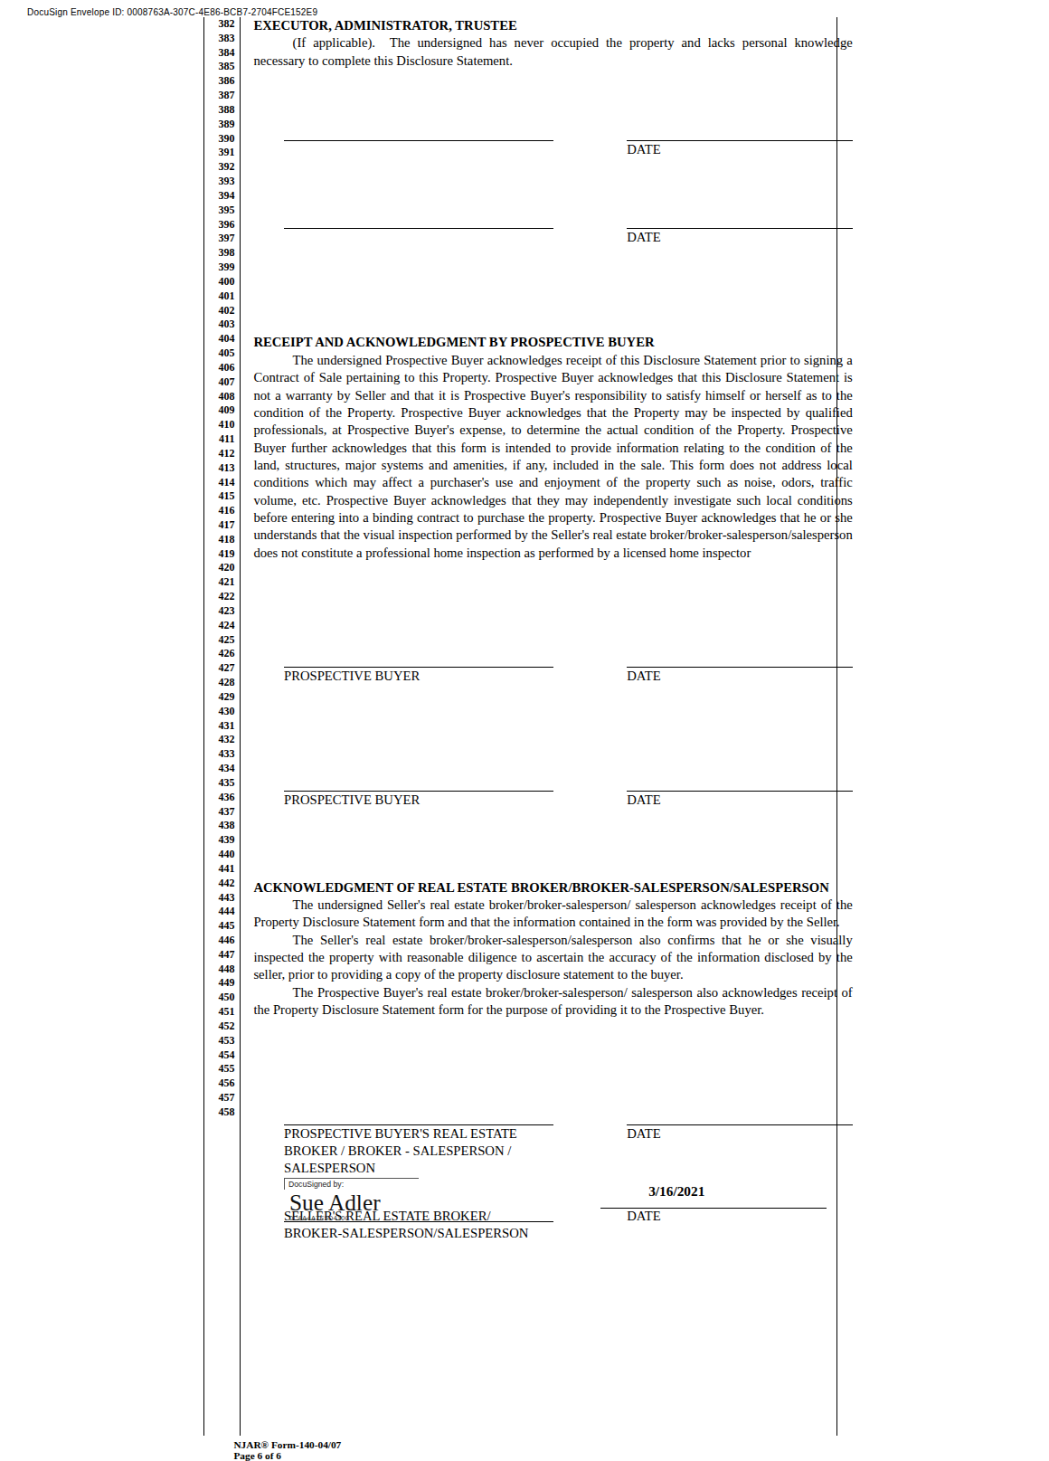DocuSign Envelope ID: 0008763A-307C-4E86-BCB7-2704FCE152E9
382
383
384
385
386
387
388
389
390
391
392
393
394
395
396
397
398
399
400
401
402
403
404
405
406
407
408
409
410
411
412
413
414
415
416
417
418
419
420
421
422
423
424
425
426
427
428
429
430
431
432
433
434
435
436
437
438
439
440
441
442
443
444
445
446
447
448
449
450
451
452
453
454
455
456
457
458
EXECUTOR, ADMINISTRATOR, TRUSTEE
(If applicable). The undersigned has never occupied the property and lacks personal knowledge necessary to complete this Disclosure Statement.
DATE
DATE
RECEIPT AND ACKNOWLEDGMENT BY PROSPECTIVE BUYER
The undersigned Prospective Buyer acknowledges receipt of this Disclosure Statement prior to signing a Contract of Sale pertaining to this Property. Prospective Buyer acknowledges that this Disclosure Statement is not a warranty by Seller and that it is Prospective Buyer's responsibility to satisfy himself or herself as to the condition of the Property. Prospective Buyer acknowledges that the Property may be inspected by qualified professionals, at Prospective Buyer's expense, to determine the actual condition of the Property. Prospective Buyer further acknowledges that this form is intended to provide information relating to the condition of the land, structures, major systems and amenities, if any, included in the sale. This form does not address local conditions which may affect a purchaser's use and enjoyment of the property such as noise, odors, traffic volume, etc. Prospective Buyer acknowledges that they may independently investigate such local conditions before entering into a binding contract to purchase the property. Prospective Buyer acknowledges that he or she understands that the visual inspection performed by the Seller's real estate broker/broker-salesperson/salesperson does not constitute a professional home inspection as performed by a licensed home inspector
PROSPECTIVE BUYER
DATE
PROSPECTIVE BUYER
DATE
ACKNOWLEDGMENT OF REAL ESTATE BROKER/BROKER-SALESPERSON/SALESPERSON
The undersigned Seller's real estate broker/broker-salesperson/ salesperson acknowledges receipt of the Property Disclosure Statement form and that the information contained in the form was provided by the Seller.
The Seller's real estate broker/broker-salesperson/salesperson also confirms that he or she visually inspected the property with reasonable diligence to ascertain the accuracy of the information disclosed by the seller, prior to providing a copy of the property disclosure statement to the buyer.
The Prospective Buyer's real estate broker/broker-salesperson/ salesperson also acknowledges receipt of the Property Disclosure Statement form for the purpose of providing it to the Prospective Buyer.
PROSPECTIVE BUYER'S REAL ESTATE
DATE
BROKER / BROKER - SALESPERSON /
SALESPERSON
DocuSigned by:
Sue Adler
0C8A4A7E5D4100
3/16/2021
SELLER'S REAL ESTATE BROKER/
DATE
BROKER-SALESPERSON/SALESPERSON
NJAR® Form-140-04/07
Page 6 of 6